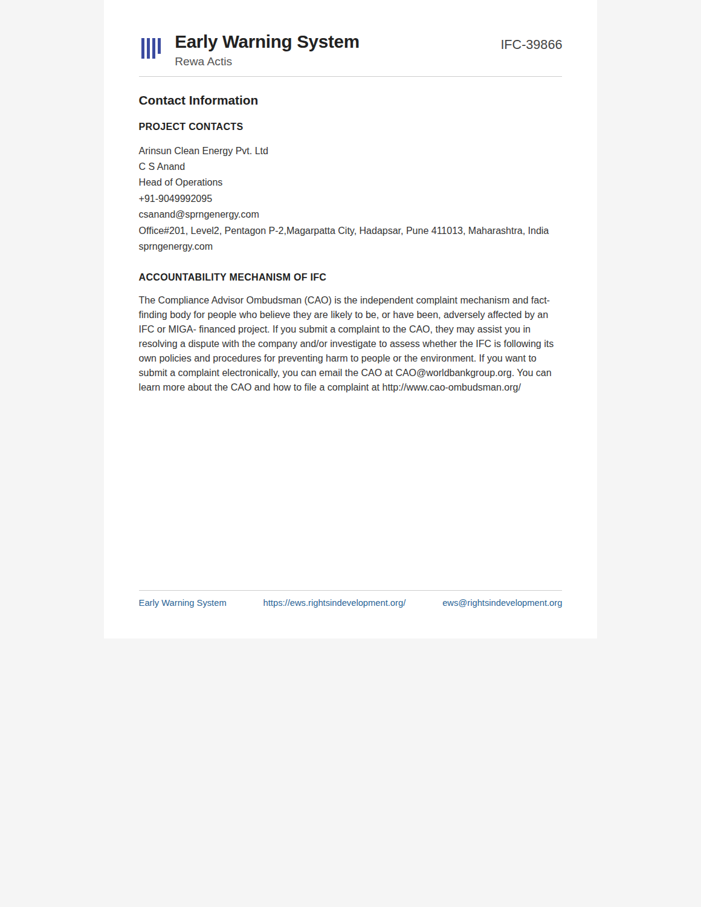Early Warning System
Rewa Actis
IFC-39866
Contact Information
Project Contacts
Arinsun Clean Energy Pvt. Ltd
C S Anand
Head of Operations
+91-9049992095
csanand@sprngenergy.com
Office#201, Level2, Pentagon P-2,Magarpatta City, Hadapsar, Pune 411013, Maharashtra, India
sprngenergy.com
Accountability Mechanism of IFC
The Compliance Advisor Ombudsman (CAO) is the independent complaint mechanism and fact-finding body for people who believe they are likely to be, or have been, adversely affected by an IFC or MIGA- financed project. If you submit a complaint to the CAO, they may assist you in resolving a dispute with the company and/or investigate to assess whether the IFC is following its own policies and procedures for preventing harm to people or the environment. If you want to submit a complaint electronically, you can email the CAO at CAO@worldbankgroup.org. You can learn more about the CAO and how to file a complaint at http://www.cao-ombudsman.org/
Early Warning System
https://ews.rightsindevelopment.org/
ews@rightsindevelopment.org